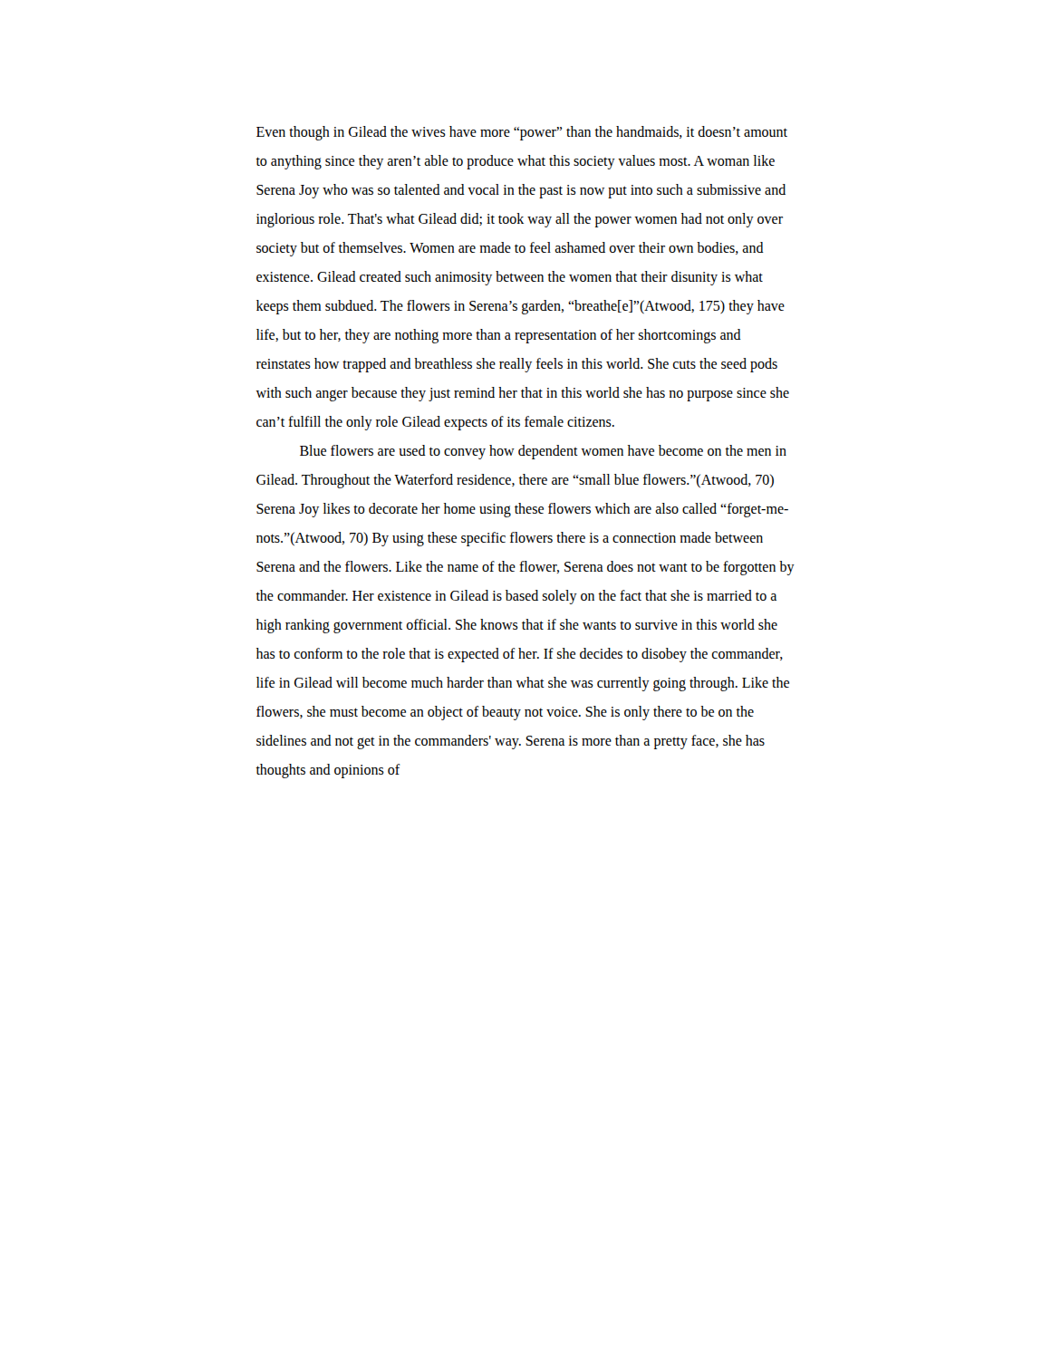Even though in Gilead the wives have more “power” than the handmaids, it doesn’t amount to anything since they aren’t able to produce what this society values most. A woman like Serena Joy who was so talented and vocal in the past is now put into such a submissive and inglorious role. That's what Gilead did; it took way all the power women had not only over society but of themselves. Women are made to feel ashamed over their own bodies, and existence. Gilead created such animosity between the women that their disunity is what keeps them subdued. The flowers in Serena’s garden, “breathe[e]”(Atwood, 175) they have life, but to her, they are nothing more than a representation of her shortcomings and reinstates how trapped and breathless she really feels in this world. She cuts the seed pods with such anger because they just remind her that in this world she has no purpose since she can’t fulfill the only role Gilead expects of its female citizens.
Blue flowers are used to convey how dependent women have become on the men in Gilead. Throughout the Waterford residence, there are “small blue flowers.”(Atwood, 70) Serena Joy likes to decorate her home using these flowers which are also called “forget-me-nots.”(Atwood, 70) By using these specific flowers there is a connection made between Serena and the flowers. Like the name of the flower, Serena does not want to be forgotten by the commander. Her existence in Gilead is based solely on the fact that she is married to a high ranking government official. She knows that if she wants to survive in this world she has to conform to the role that is expected of her. If she decides to disobey the commander, life in Gilead will become much harder than what she was currently going through. Like the flowers, she must become an object of beauty not voice. She is only there to be on the sidelines and not get in the commanders' way. Serena is more than a pretty face, she has thoughts and opinions of